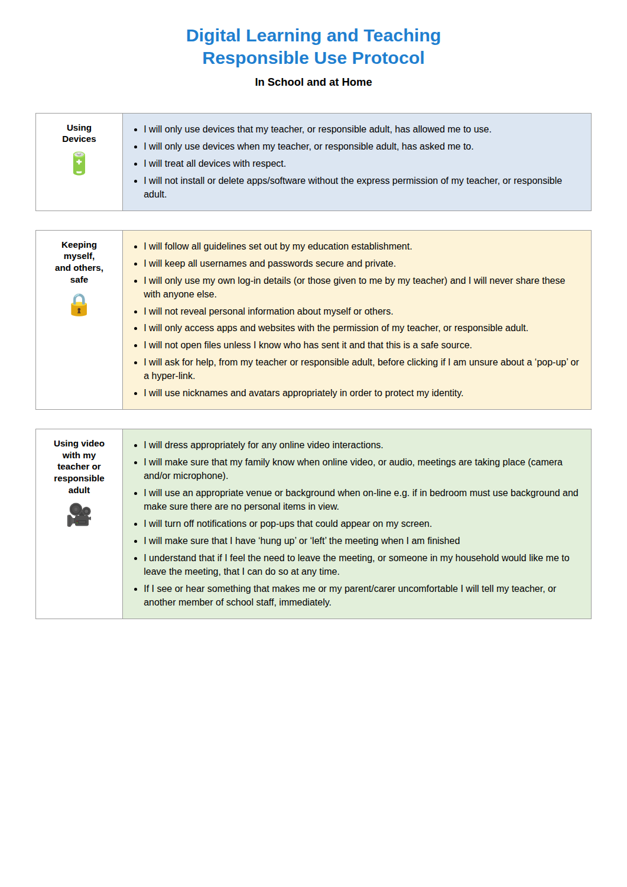Digital Learning and Teaching
Responsible Use Protocol
In School and at Home
Using
Devices 🔋
I will only use devices that my teacher, or responsible adult, has allowed me to use.
I will only use devices when my teacher, or responsible adult, has asked me to.
I will treat all devices with respect.
I will not install or delete apps/software without the express permission of my teacher, or responsible adult.
Keeping
myself,
and others,
safe 🔒
I will follow all guidelines set out by my education establishment.
I will keep all usernames and passwords secure and private.
I will only use my own log-in details (or those given to me by my teacher) and I will never share these with anyone else.
I will not reveal personal information about myself or others.
I will only access apps and websites with the permission of my teacher, or responsible adult.
I will not open files unless I know who has sent it and that this is a safe source.
I will ask for help, from my teacher or responsible adult, before clicking if I am unsure about a ‘pop-up’ or a hyper-link.
I will use nicknames and avatars appropriately in order to protect my identity.
Using video
with my
teacher or
responsible
adult 🎥
I will dress appropriately for any online video interactions.
I will make sure that my family know when online video, or audio, meetings are taking place (camera and/or microphone).
I will use an appropriate venue or background when on-line e.g. if in bedroom must use background and make sure there are no personal items in view.
I will turn off notifications or pop-ups that could appear on my screen.
I will make sure that I have ‘hung up’ or ‘left’ the meeting when I am finished
I understand that if I feel the need to leave the meeting, or someone in my household would like me to leave the meeting, that I can do so at any time.
If I see or hear something that makes me or my parent/carer uncomfortable I will tell my teacher, or another member of school staff, immediately.